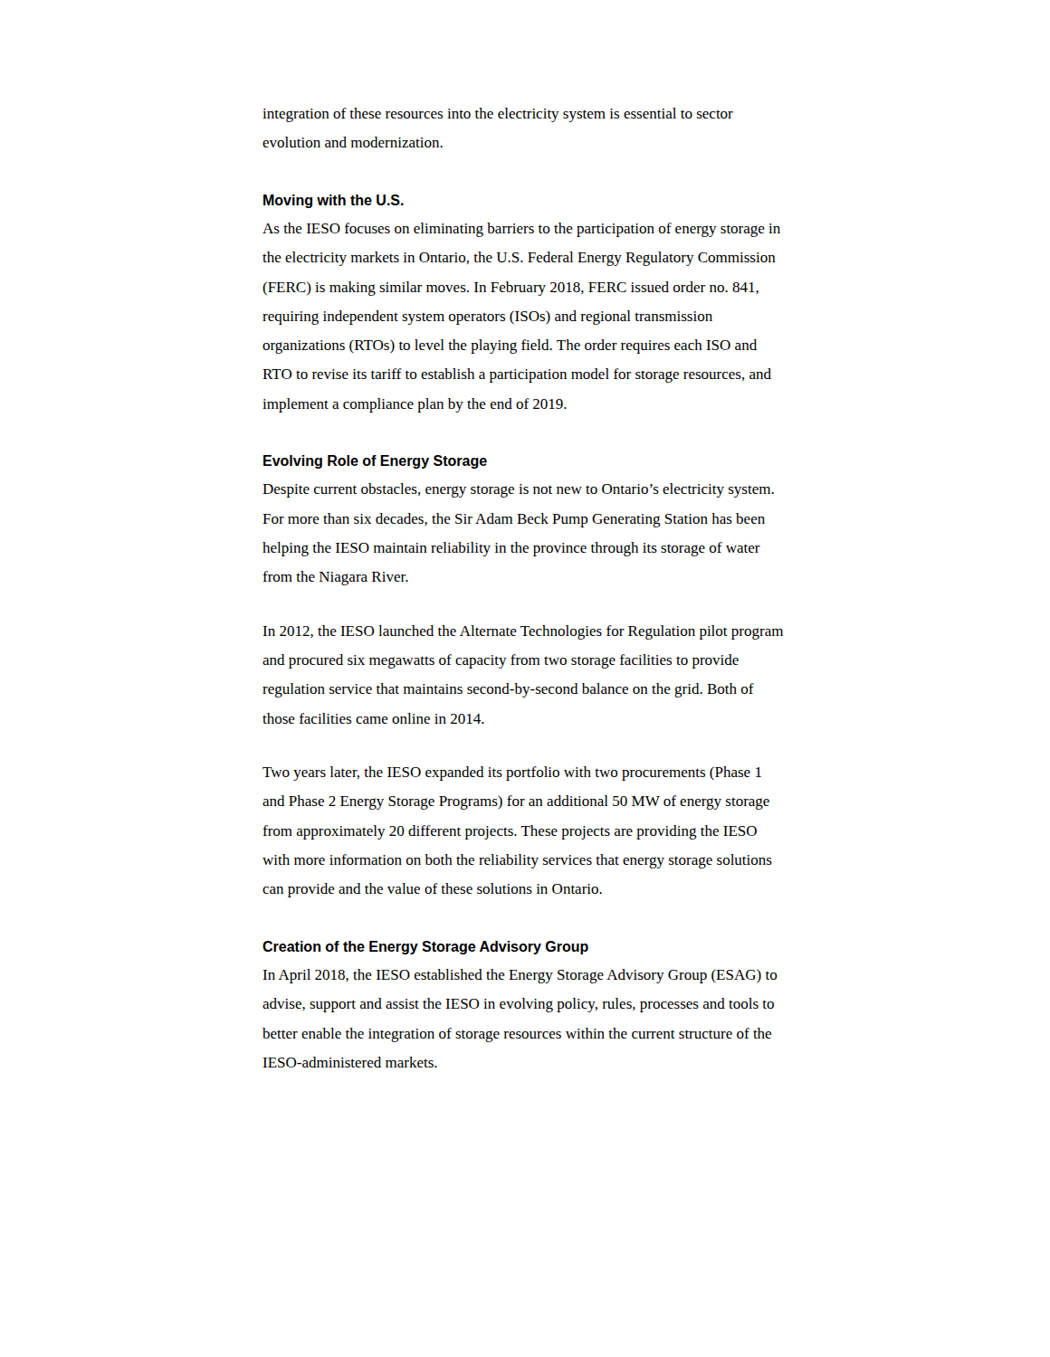integration of these resources into the electricity system is essential to sector evolution and modernization.
Moving with the U.S.
As the IESO focuses on eliminating barriers to the participation of energy storage in the electricity markets in Ontario, the U.S. Federal Energy Regulatory Commission (FERC) is making similar moves. In February 2018, FERC issued order no. 841, requiring independent system operators (ISOs) and regional transmission organizations (RTOs) to level the playing field. The order requires each ISO and RTO to revise its tariff to establish a participation model for storage resources, and implement a compliance plan by the end of 2019.
Evolving Role of Energy Storage
Despite current obstacles, energy storage is not new to Ontario’s electricity system. For more than six decades, the Sir Adam Beck Pump Generating Station has been helping the IESO maintain reliability in the province through its storage of water from the Niagara River.
In 2012, the IESO launched the Alternate Technologies for Regulation pilot program and procured six megawatts of capacity from two storage facilities to provide regulation service that maintains second-by-second balance on the grid. Both of those facilities came online in 2014.
Two years later, the IESO expanded its portfolio with two procurements (Phase 1 and Phase 2 Energy Storage Programs) for an additional 50 MW of energy storage from approximately 20 different projects. These projects are providing the IESO with more information on both the reliability services that energy storage solutions can provide and the value of these solutions in Ontario.
Creation of the Energy Storage Advisory Group
In April 2018, the IESO established the Energy Storage Advisory Group (ESAG) to advise, support and assist the IESO in evolving policy, rules, processes and tools to better enable the integration of storage resources within the current structure of the IESO-administered markets.